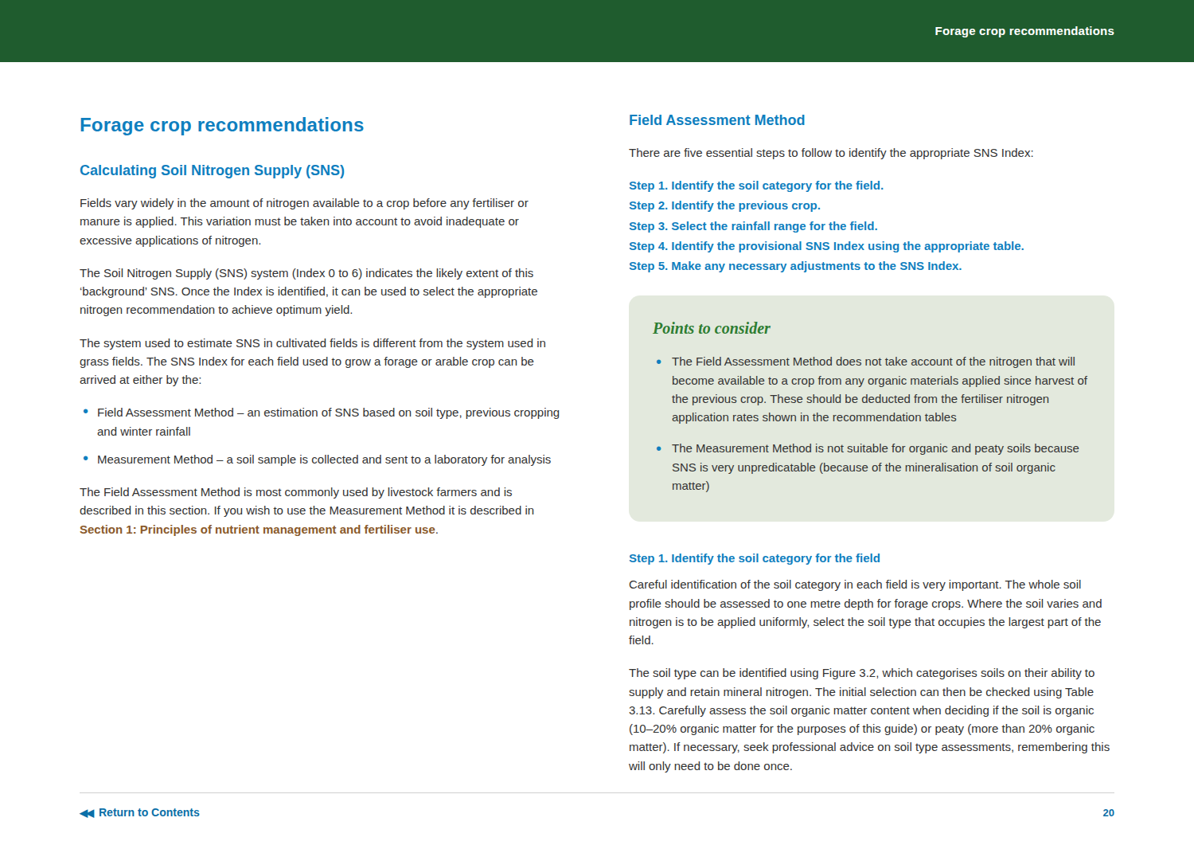Forage crop recommendations
Forage crop recommendations
Calculating Soil Nitrogen Supply (SNS)
Fields vary widely in the amount of nitrogen available to a crop before any fertiliser or manure is applied. This variation must be taken into account to avoid inadequate or excessive applications of nitrogen.
The Soil Nitrogen Supply (SNS) system (Index 0 to 6) indicates the likely extent of this ‘background’ SNS. Once the Index is identified, it can be used to select the appropriate nitrogen recommendation to achieve optimum yield.
The system used to estimate SNS in cultivated fields is different from the system used in grass fields. The SNS Index for each field used to grow a forage or arable crop can be arrived at either by the:
Field Assessment Method – an estimation of SNS based on soil type, previous cropping and winter rainfall
Measurement Method – a soil sample is collected and sent to a laboratory for analysis
The Field Assessment Method is most commonly used by livestock farmers and is described in this section. If you wish to use the Measurement Method it is described in Section 1: Principles of nutrient management and fertiliser use.
Field Assessment Method
There are five essential steps to follow to identify the appropriate SNS Index:
Step 1. Identify the soil category for the field.
Step 2. Identify the previous crop.
Step 3. Select the rainfall range for the field.
Step 4. Identify the provisional SNS Index using the appropriate table.
Step 5. Make any necessary adjustments to the SNS Index.
Points to consider
The Field Assessment Method does not take account of the nitrogen that will become available to a crop from any organic materials applied since harvest of the previous crop. These should be deducted from the fertiliser nitrogen application rates shown in the recommendation tables
The Measurement Method is not suitable for organic and peaty soils because SNS is very unpredicatable (because of the mineralisation of soil organic matter)
Step 1. Identify the soil category for the field
Careful identification of the soil category in each field is very important. The whole soil profile should be assessed to one metre depth for forage crops. Where the soil varies and nitrogen is to be applied uniformly, select the soil type that occupies the largest part of the field.
The soil type can be identified using Figure 3.2, which categorises soils on their ability to supply and retain mineral nitrogen. The initial selection can then be checked using Table 3.13. Carefully assess the soil organic matter content when deciding if the soil is organic (10–20% organic matter for the purposes of this guide) or peaty (more than 20% organic matter). If necessary, seek professional advice on soil type assessments, remembering this will only need to be done once.
◀◀ Return to Contents 20